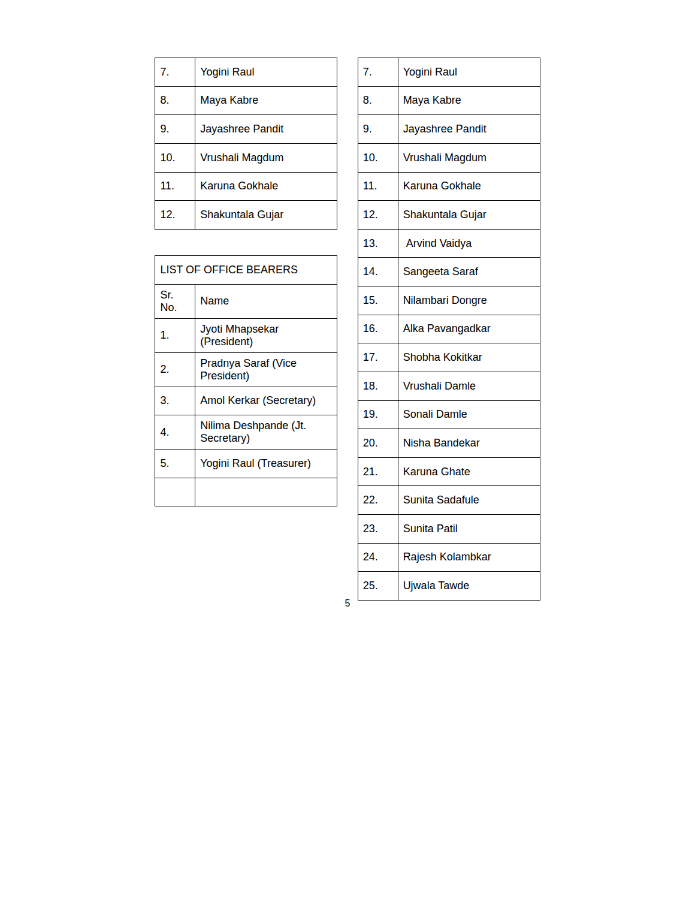| 7. | Yogini Raul |
| 8. | Maya Kabre |
| 9. | Jayashree Pandit |
| 10. | Vrushali Magdum |
| 11. | Karuna Gokhale |
| 12. | Shakuntala Gujar |
| LIST OF OFFICE BEARERS |
| Sr. No. | Name |
| 1. | Jyoti Mhapsekar (President) |
| 2. | Pradnya Saraf (Vice President) |
| 3. | Amol Kerkar (Secretary) |
| 4. | Nilima Deshpande (Jt. Secretary) |
| 5. | Yogini Raul (Treasurer) |
| 7. | Yogini Raul |
| 8. | Maya Kabre |
| 9. | Jayashree Pandit |
| 10. | Vrushali Magdum |
| 11. | Karuna Gokhale |
| 12. | Shakuntala Gujar |
| 13. | Arvind Vaidya |
| 14. | Sangeeta Saraf |
| 15. | Nilambari Dongre |
| 16. | Alka Pavangadkar |
| 17. | Shobha Kokitkar |
| 18. | Vrushali Damle |
| 19. | Sonali Damle |
| 20. | Nisha Bandekar |
| 21. | Karuna Ghate |
| 22. | Sunita Sadafule |
| 23. | Sunita Patil |
| 24. | Rajesh Kolambkar |
| 25. | Ujwala Tawde |
5